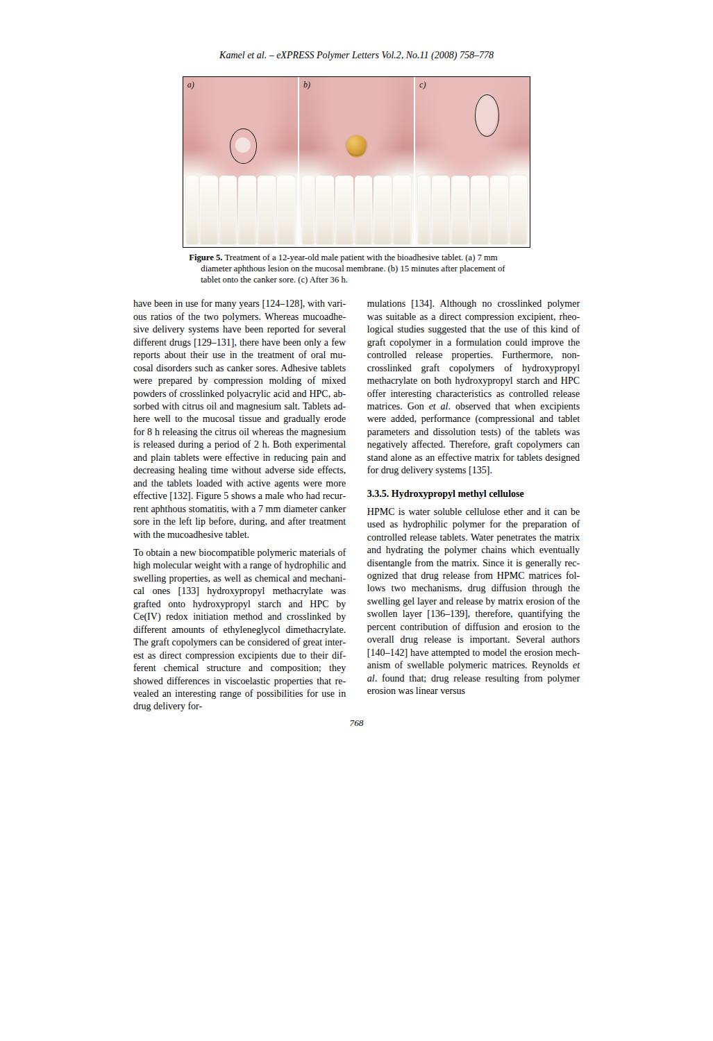Kamel et al. – eXPRESS Polymer Letters Vol.2, No.11 (2008) 758–778
a)
b)
c)
Figure 5. Treatment of a 12-year-old male patient with the bioadhesive tablet. (a) 7 mm diameter aphthous lesion on the mucosal membrane. (b) 15 minutes after placement of tablet onto the canker sore. (c) After 36 h.
have been in use for many years [124–128], with various ratios of the two polymers. Whereas mucoadhesive delivery systems have been reported for several different drugs [129–131], there have been only a few reports about their use in the treatment of oral mucosal disorders such as canker sores. Adhesive tablets were prepared by compression molding of mixed powders of crosslinked polyacrylic acid and HPC, absorbed with citrus oil and magnesium salt. Tablets adhere well to the mucosal tissue and gradually erode for 8 h releasing the citrus oil whereas the magnesium is released during a period of 2 h. Both experimental and plain tablets were effective in reducing pain and decreasing healing time without adverse side effects, and the tablets loaded with active agents were more effective [132]. Figure 5 shows a male who had recurrent aphthous stomatitis, with a 7 mm diameter canker sore in the left lip before, during, and after treatment with the mucoadhesive tablet.
To obtain a new biocompatible polymeric materials of high molecular weight with a range of hydrophilic and swelling properties, as well as chemical and mechanical ones [133] hydroxypropyl methacrylate was grafted onto hydroxypropyl starch and HPC by Ce(IV) redox initiation method and crosslinked by different amounts of ethyleneglycol dimethacrylate. The graft copolymers can be considered of great interest as direct compression excipients due to their different chemical structure and composition; they showed differences in viscoelastic properties that revealed an interesting range of possibilities for use in drug delivery for-
mulations [134]. Although no crosslinked polymer was suitable as a direct compression excipient, rheological studies suggested that the use of this kind of graft copolymer in a formulation could improve the controlled release properties. Furthermore, non-crosslinked graft copolymers of hydroxypropyl methacrylate on both hydroxypropyl starch and HPC offer interesting characteristics as controlled release matrices. Gon et al. observed that when excipients were added, performance (compressional and tablet parameters and dissolution tests) of the tablets was negatively affected. Therefore, graft copolymers can stand alone as an effective matrix for tablets designed for drug delivery systems [135].
3.3.5. Hydroxypropyl methyl cellulose
HPMC is water soluble cellulose ether and it can be used as hydrophilic polymer for the preparation of controlled release tablets. Water penetrates the matrix and hydrating the polymer chains which eventually disentangle from the matrix. Since it is generally recognized that drug release from HPMC matrices follows two mechanisms, drug diffusion through the swelling gel layer and release by matrix erosion of the swollen layer [136–139], therefore, quantifying the percent contribution of diffusion and erosion to the overall drug release is important. Several authors [140–142] have attempted to model the erosion mechanism of swellable polymeric matrices. Reynolds et al. found that; drug release resulting from polymer erosion was linear versus
768